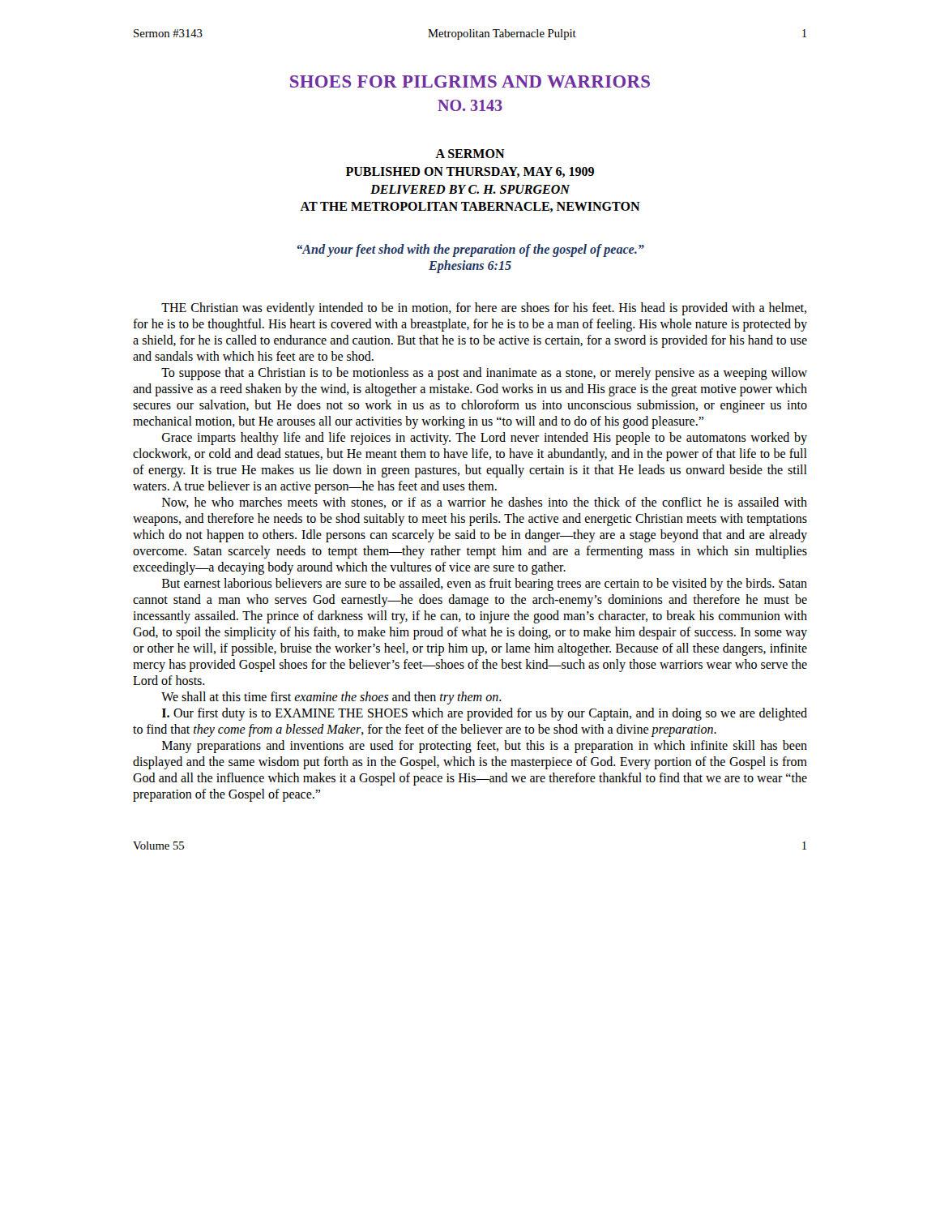Sermon #3143
Metropolitan Tabernacle Pulpit
1
SHOES FOR PILGRIMS AND WARRIORS
NO. 3143
A SERMON
PUBLISHED ON THURSDAY, MAY 6, 1909
DELIVERED BY C. H. SPURGEON
AT THE METROPOLITAN TABERNACLE, NEWINGTON
“And your feet shod with the preparation of the gospel of peace.” Ephesians 6:15
THE Christian was evidently intended to be in motion, for here are shoes for his feet. His head is provided with a helmet, for he is to be thoughtful. His heart is covered with a breastplate, for he is to be a man of feeling. His whole nature is protected by a shield, for he is called to endurance and caution. But that he is to be active is certain, for a sword is provided for his hand to use and sandals with which his feet are to be shod.
To suppose that a Christian is to be motionless as a post and inanimate as a stone, or merely pensive as a weeping willow and passive as a reed shaken by the wind, is altogether a mistake. God works in us and His grace is the great motive power which secures our salvation, but He does not so work in us as to chloroform us into unconscious submission, or engineer us into mechanical motion, but He arouses all our activities by working in us “to will and to do of his good pleasure.”
Grace imparts healthy life and life rejoices in activity. The Lord never intended His people to be automatons worked by clockwork, or cold and dead statues, but He meant them to have life, to have it abundantly, and in the power of that life to be full of energy. It is true He makes us lie down in green pastures, but equally certain is it that He leads us onward beside the still waters. A true believer is an active person—he has feet and uses them.
Now, he who marches meets with stones, or if as a warrior he dashes into the thick of the conflict he is assailed with weapons, and therefore he needs to be shod suitably to meet his perils. The active and energetic Christian meets with temptations which do not happen to others. Idle persons can scarcely be said to be in danger—they are a stage beyond that and are already overcome. Satan scarcely needs to tempt them—they rather tempt him and are a fermenting mass in which sin multiplies exceedingly—a decaying body around which the vultures of vice are sure to gather.
But earnest laborious believers are sure to be assailed, even as fruit bearing trees are certain to be visited by the birds. Satan cannot stand a man who serves God earnestly—he does damage to the arch-enemy’s dominions and therefore he must be incessantly assailed. The prince of darkness will try, if he can, to injure the good man’s character, to break his communion with God, to spoil the simplicity of his faith, to make him proud of what he is doing, or to make him despair of success. In some way or other he will, if possible, bruise the worker’s heel, or trip him up, or lame him altogether. Because of all these dangers, infinite mercy has provided Gospel shoes for the believer’s feet—shoes of the best kind—such as only those warriors wear who serve the Lord of hosts.
We shall at this time first examine the shoes and then try them on.
I. Our first duty is to EXAMINE THE SHOES which are provided for us by our Captain, and in doing so we are delighted to find that they come from a blessed Maker, for the feet of the believer are to be shod with a divine preparation.
Many preparations and inventions are used for protecting feet, but this is a preparation in which infinite skill has been displayed and the same wisdom put forth as in the Gospel, which is the masterpiece of God. Every portion of the Gospel is from God and all the influence which makes it a Gospel of peace is His—and we are therefore thankful to find that we are to wear “the preparation of the Gospel of peace.”
Volume 55
1